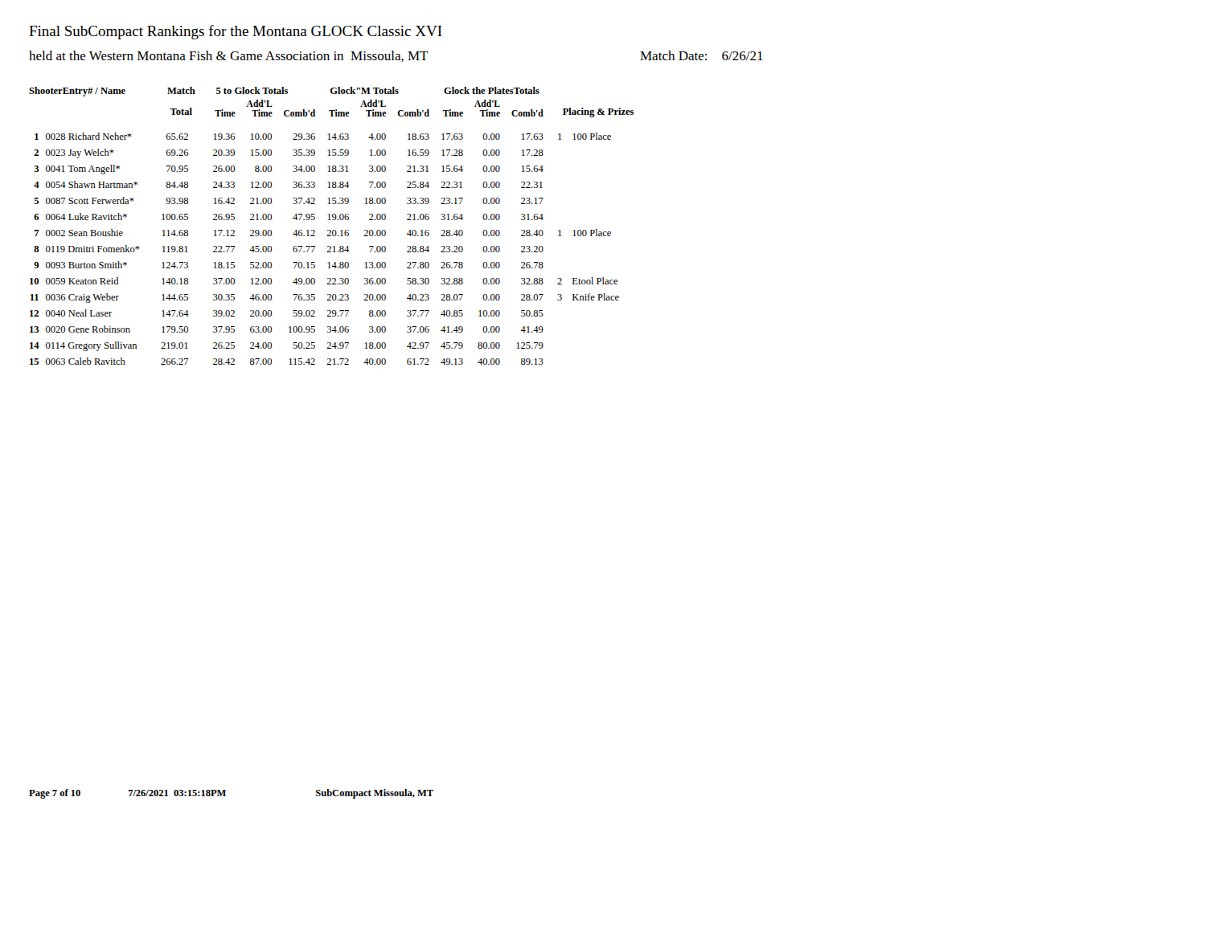Final SubCompact Rankings for the Montana GLOCK Classic XVI
held at the Western Montana Fish & Game Association in Missoula, MT Match Date: 6/26/21
| ShooterEntry# / Name | Match | 5 to Glock Totals | Glock"M Totals | Glock the PlatesTotals | |
| --- | --- | --- | --- | --- | --- |
| | Total | Time | Add'L Time | Comb'd | Time | Add'L Time | Comb'd | Time | Add'L Time | Comb'd | Placing & Prizes |
| 1 | 0028 Richard Neher* | 65.62 | 19.36 | 10.00 | 29.36 | 14.63 | 4.00 | 18.63 | 17.63 | 0.00 | 17.63 | 1 | 100 Place |
| 2 | 0023 Jay Welch* | 69.26 | 20.39 | 15.00 | 35.39 | 15.59 | 1.00 | 16.59 | 17.28 | 0.00 | 17.28 | | |
| 3 | 0041 Tom Angell* | 70.95 | 26.00 | 8.00 | 34.00 | 18.31 | 3.00 | 21.31 | 15.64 | 0.00 | 15.64 | | |
| 4 | 0054 Shawn Hartman* | 84.48 | 24.33 | 12.00 | 36.33 | 18.84 | 7.00 | 25.84 | 22.31 | 0.00 | 22.31 | | |
| 5 | 0087 Scott Ferwerda* | 93.98 | 16.42 | 21.00 | 37.42 | 15.39 | 18.00 | 33.39 | 23.17 | 0.00 | 23.17 | | |
| 6 | 0064 Luke Ravitch* | 100.65 | 26.95 | 21.00 | 47.95 | 19.06 | 2.00 | 21.06 | 31.64 | 0.00 | 31.64 | | |
| 7 | 0002 Sean Boushie | 114.68 | 17.12 | 29.00 | 46.12 | 20.16 | 20.00 | 40.16 | 28.40 | 0.00 | 28.40 | 1 | 100 Place |
| 8 | 0119 Dmitri Fomenko* | 119.81 | 22.77 | 45.00 | 67.77 | 21.84 | 7.00 | 28.84 | 23.20 | 0.00 | 23.20 | | |
| 9 | 0093 Burton Smith* | 124.73 | 18.15 | 52.00 | 70.15 | 14.80 | 13.00 | 27.80 | 26.78 | 0.00 | 26.78 | | |
| 10 | 0059 Keaton Reid | 140.18 | 37.00 | 12.00 | 49.00 | 22.30 | 36.00 | 58.30 | 32.88 | 0.00 | 32.88 | 2 | Etool Place |
| 11 | 0036 Craig Weber | 144.65 | 30.35 | 46.00 | 76.35 | 20.23 | 20.00 | 40.23 | 28.07 | 0.00 | 28.07 | 3 | Knife Place |
| 12 | 0040 Neal Laser | 147.64 | 39.02 | 20.00 | 59.02 | 29.77 | 8.00 | 37.77 | 40.85 | 10.00 | 50.85 | | |
| 13 | 0020 Gene Robinson | 179.50 | 37.95 | 63.00 | 100.95 | 34.06 | 3.00 | 37.06 | 41.49 | 0.00 | 41.49 | | |
| 14 | 0114 Gregory Sullivan | 219.01 | 26.25 | 24.00 | 50.25 | 24.97 | 18.00 | 42.97 | 45.79 | 80.00 | 125.79 | | |
| 15 | 0063 Caleb Ravitch | 266.27 | 28.42 | 87.00 | 115.42 | 21.72 | 40.00 | 61.72 | 49.13 | 40.00 | 89.13 | | |
Page 7 of 10 7/26/2021 03:15:18PM SubCompact Missoula, MT